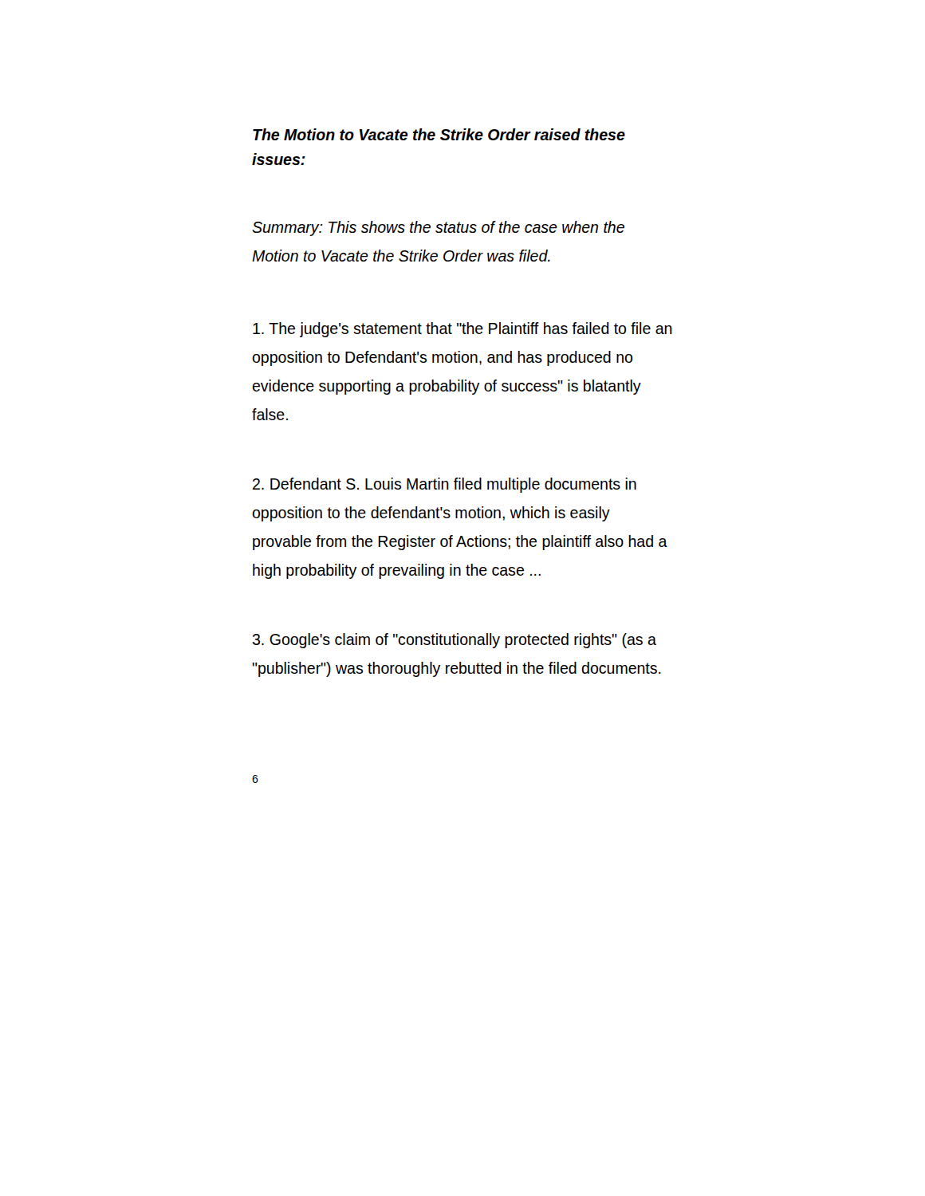The Motion to Vacate the Strike Order raised these issues:
Summary: This shows the status of the case when the Motion to Vacate the Strike Order was filed.
1. The judge's statement that "the Plaintiff has failed to file an opposition to Defendant's motion, and has produced no evidence supporting a probability of success" is blatantly false.
2. Defendant S. Louis Martin filed multiple documents in opposition to the defendant's motion, which is easily provable from the Register of Actions; the plaintiff also had a high probability of prevailing in the case ...
3. Google's claim of "constitutionally protected rights" (as a "publisher") was thoroughly rebutted in the filed documents.
6